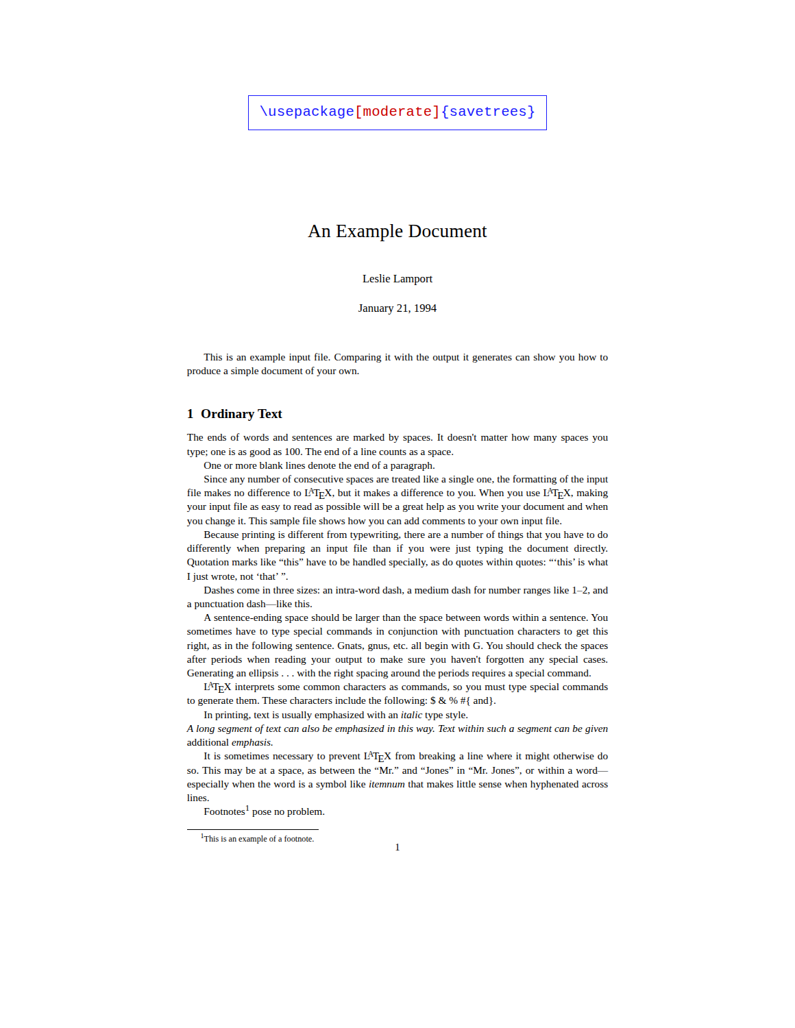\usepackage[moderate]{savetrees}
An Example Document
Leslie Lamport
January 21, 1994
This is an example input file. Comparing it with the output it generates can show you how to produce a simple document of your own.
1 Ordinary Text
The ends of words and sentences are marked by spaces. It doesn't matter how many spaces you type; one is as good as 100. The end of a line counts as a space.
One or more blank lines denote the end of a paragraph.
Since any number of consecutive spaces are treated like a single one, the formatting of the input file makes no difference to LATEX, but it makes a difference to you. When you use LATEX, making your input file as easy to read as possible will be a great help as you write your document and when you change it. This sample file shows how you can add comments to your own input file.
Because printing is different from typewriting, there are a number of things that you have to do differently when preparing an input file than if you were just typing the document directly. Quotation marks like “this” have to be handled specially, as do quotes within quotes: “‘this’ is what I just wrote, not ‘that’ ”.
Dashes come in three sizes: an intra-word dash, a medium dash for number ranges like 1–2, and a punctuation dash—like this.
A sentence-ending space should be larger than the space between words within a sentence. You sometimes have to type special commands in conjunction with punctuation characters to get this right, as in the following sentence. Gnats, gnus, etc. all begin with G. You should check the spaces after periods when reading your output to make sure you haven't forgotten any special cases. Generating an ellipsis . . . with the right spacing around the periods requires a special command.
LATEX interprets some common characters as commands, so you must type special commands to generate them. These characters include the following: $ & % #{ and}.
In printing, text is usually emphasized with an italic type style.
A long segment of text can also be emphasized in this way. Text within such a segment can be given additional emphasis.
It is sometimes necessary to prevent LATEX from breaking a line where it might otherwise do so. This may be at a space, as between the “Mr.” and “Jones” in “Mr. Jones”, or within a word—especially when the word is a symbol like itemnum that makes little sense when hyphenated across lines.
Footnotes1 pose no problem.
1This is an example of a footnote.
1